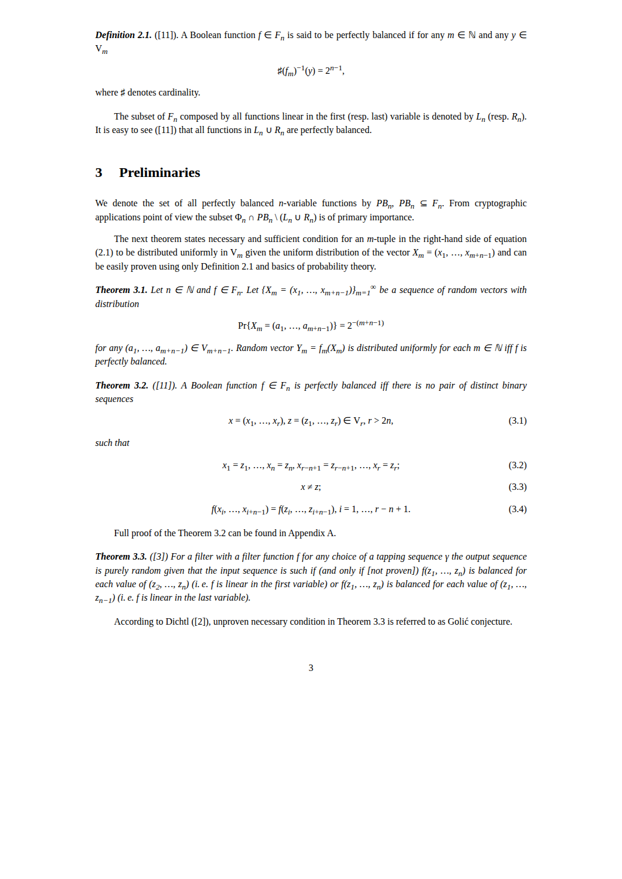Definition 2.1. ([11]). A Boolean function f ∈ Fn is said to be perfectly balanced if for any m ∈ ℕ and any y ∈ Vm
♯(fm)−1(y) = 2n−1,
where ♯ denotes cardinality.
The subset of Fn composed by all functions linear in the first (resp. last) variable is denoted by Ln (resp. Rn). It is easy to see ([11]) that all functions in Ln ∪ Rn are perfectly balanced.
3 Preliminaries
We denote the set of all perfectly balanced n-variable functions by PBn, PBn ⊆ Fn. From cryptographic applications point of view the subset Φn ∩ PBn \ (Ln ∪ Rn) is of primary importance.
The next theorem states necessary and sufficient condition for an m-tuple in the right-hand side of equation (2.1) to be distributed uniformly in Vm given the uniform distribution of the vector Xm = (x1, …, xm+n−1) and can be easily proven using only Definition 2.1 and basics of probability theory.
Theorem 3.1. Let n ∈ ℕ and f ∈ Fn. Let {Xm = (x1, …, xm+n−1)}m=1∞ be a sequence of random vectors with distribution
Pr{Xm = (a1, …, am+n−1)} = 2−(m+n−1)
for any (a1, …, am+n−1) ∈ Vm+n−1. Random vector Ym = fm(Xm) is distributed uniformly for each m ∈ ℕ iff f is perfectly balanced.
Theorem 3.2. ([11]). A Boolean function f ∈ Fn is perfectly balanced iff there is no pair of distinct binary sequences
x = (x1, …, xr), z = (z1, …, zr) ∈ Vr, r > 2n, (3.1)
such that
x1 = z1, …, xn = zn, xr−n+1 = zr−n+1, …, xr = zr; (3.2)
x ≠ z; (3.3)
f(xi, …, xi+n−1) = f(zi, …, zi+n−1), i = 1, …, r − n + 1. (3.4)
Full proof of the Theorem 3.2 can be found in Appendix A.
Theorem 3.3. ([3]) For a filter with a filter function f for any choice of a tapping sequence γ the output sequence is purely random given that the input sequence is such if (and only if [not proven]) f(z1, …, zn) is balanced for each value of (z2, …, zn) (i. e. f is linear in the first variable) or f(z1, …, zn) is balanced for each value of (z1, …, zn−1) (i. e. f is linear in the last variable).
According to Dichtl ([2]), unproven necessary condition in Theorem 3.3 is referred to as Golić conjecture.
3